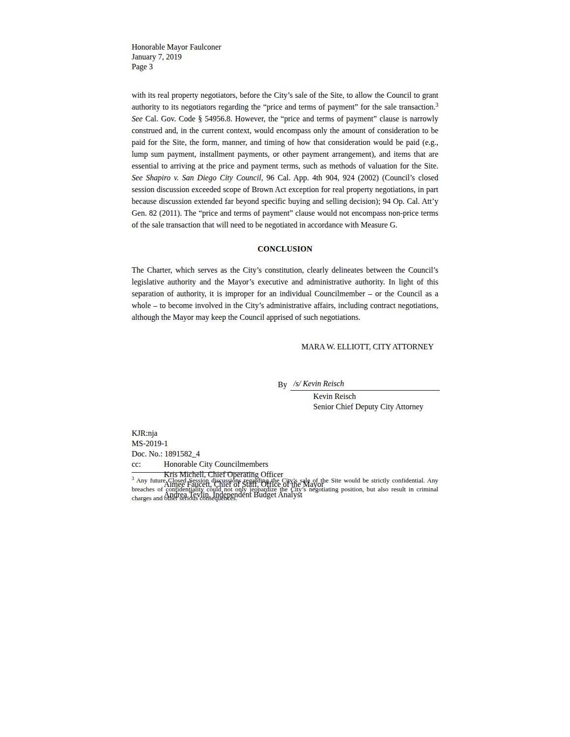Honorable Mayor Faulconer
January 7, 2019
Page 3
with its real property negotiators, before the City’s sale of the Site, to allow the Council to grant authority to its negotiators regarding the “price and terms of payment” for the sale transaction.3 See Cal. Gov. Code § 54956.8. However, the “price and terms of payment” clause is narrowly construed and, in the current context, would encompass only the amount of consideration to be paid for the Site, the form, manner, and timing of how that consideration would be paid (e.g., lump sum payment, installment payments, or other payment arrangement), and items that are essential to arriving at the price and payment terms, such as methods of valuation for the Site. See Shapiro v. San Diego City Council, 96 Cal. App. 4th 904, 924 (2002) (Council’s closed session discussion exceeded scope of Brown Act exception for real property negotiations, in part because discussion extended far beyond specific buying and selling decision); 94 Op. Cal. Att’y Gen. 82 (2011). The “price and terms of payment” clause would not encompass non-price terms of the sale transaction that will need to be negotiated in accordance with Measure G.
CONCLUSION
The Charter, which serves as the City’s constitution, clearly delineates between the Council’s legislative authority and the Mayor’s executive and administrative authority. In light of this separation of authority, it is improper for an individual Councilmember – or the Council as a whole – to become involved in the City’s administrative affairs, including contract negotiations, although the Mayor may keep the Council apprised of such negotiations.
MARA W. ELLIOTT, CITY ATTORNEY
By /s/ Kevin Reisch
Kevin Reisch
Senior Chief Deputy City Attorney
KJR:nja
MS-2019-1
Doc. No.: 1891582_4
cc: Honorable City Councilmembers
Kris Michell, Chief Operating Officer
Aimee Faucett, Chief of Staff, Office of the Mayor
Andrea Tevlin, Independent Budget Analyst
3 Any future Closed Session discussions regarding the City’s sale of the Site would be strictly confidential. Any breaches of confidentiality could not only jeopardize the City’s negotiating position, but also result in criminal charges and other serious consequences.